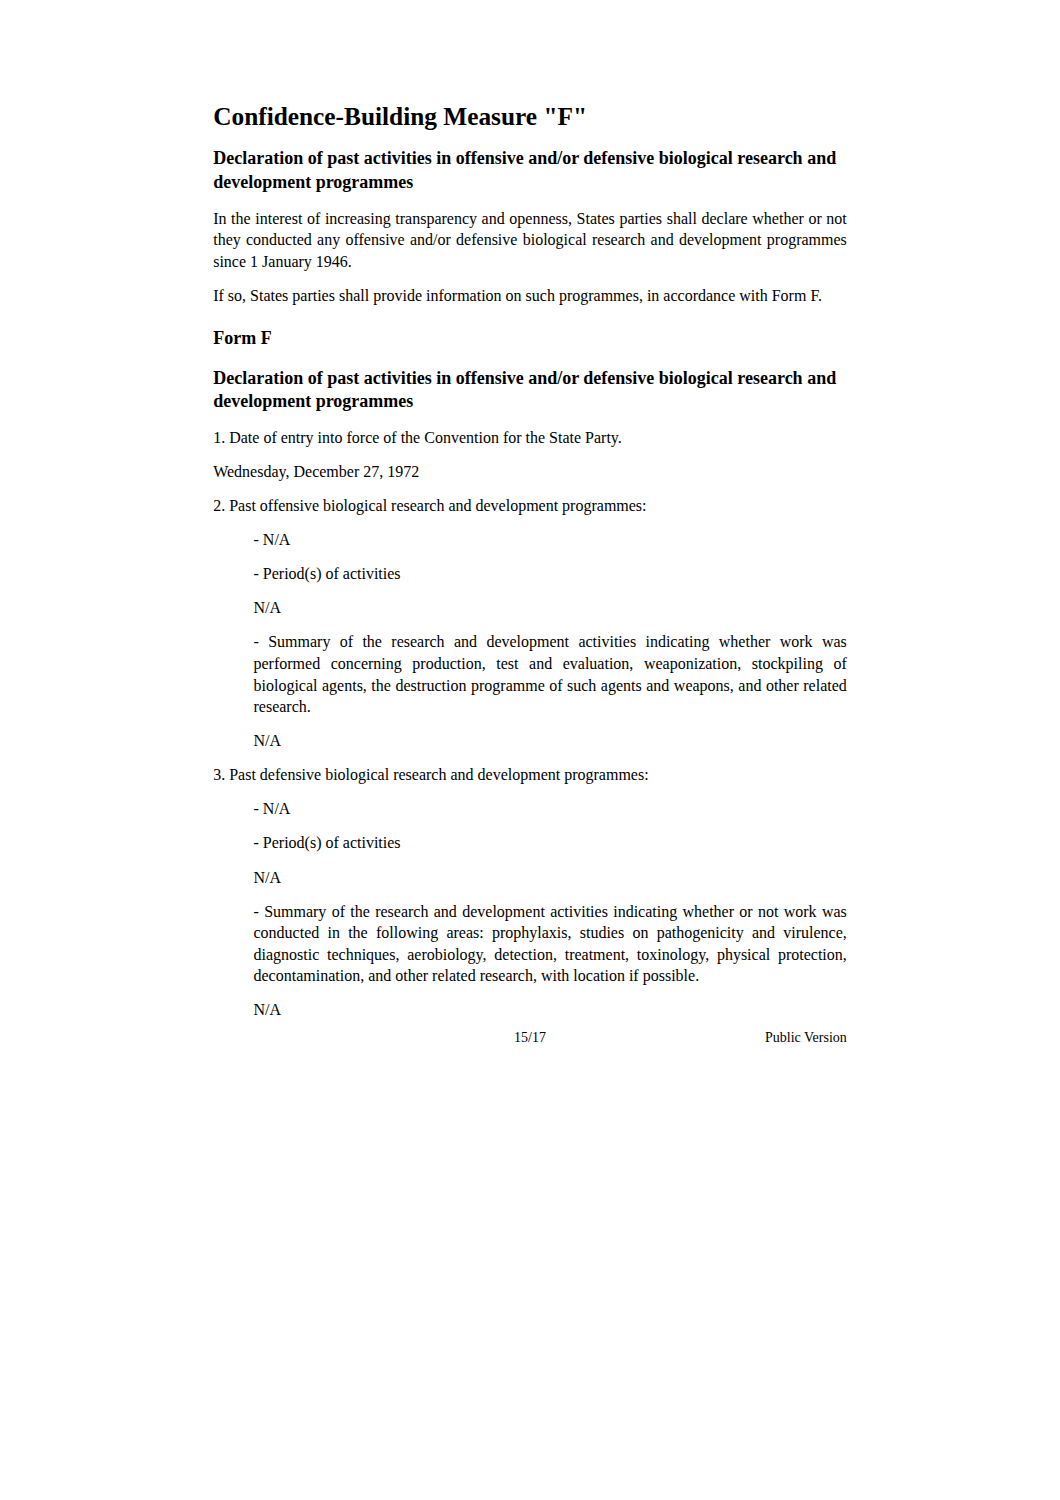Confidence-Building Measure "F"
Declaration of past activities in offensive and/or defensive biological research and development programmes
In the interest of increasing transparency and openness, States parties shall declare whether or not they conducted any offensive and/or defensive biological research and development programmes since 1 January 1946.
If so, States parties shall provide information on such programmes, in accordance with Form F.
Form F
Declaration of past activities in offensive and/or defensive biological research and development programmes
1. Date of entry into force of the Convention for the State Party.
Wednesday, December 27, 1972
2. Past offensive biological research and development programmes:
- N/A
- Period(s) of activities
N/A
- Summary of the research and development activities indicating whether work was performed concerning production, test and evaluation, weaponization, stockpiling of biological agents, the destruction programme of such agents and weapons, and other related research.
N/A
3. Past defensive biological research and development programmes:
- N/A
- Period(s) of activities
N/A
- Summary of the research and development activities indicating whether or not work was conducted in the following areas: prophylaxis, studies on pathogenicity and virulence, diagnostic techniques, aerobiology, detection, treatment, toxinology, physical protection, decontamination, and other related research, with location if possible.
N/A
15/17 Public Version